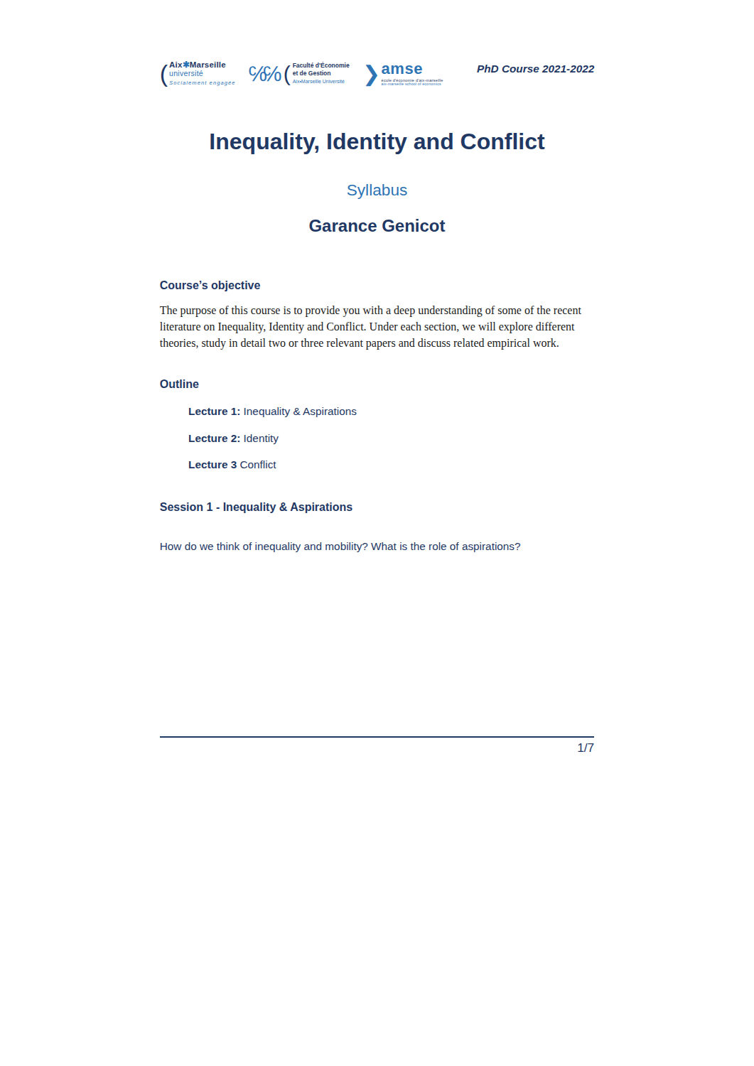( Aix✱Marseille
université
Socialement engagée
℅℅ ( Faculté d'Économie
et de Gestion
Aix•Marseille Université
❯ amse école d'économie d'aix-marseille aix-marseille school of economics
PhD Course 2021-2022
Inequality, Identity and Conflict
Syllabus
Garance Genicot
Course’s objective
The purpose of this course is to provide you with a deep understanding of some of the recent literature on Inequality, Identity and Conflict. Under each section, we will explore different theories, study in detail two or three relevant papers and discuss related empirical work.
Outline
Lecture 1: Inequality & Aspirations
Lecture 2: Identity
Lecture 3 Conflict
Session 1 - Inequality & Aspirations
How do we think of inequality and mobility? What is the role of aspirations?
1/7